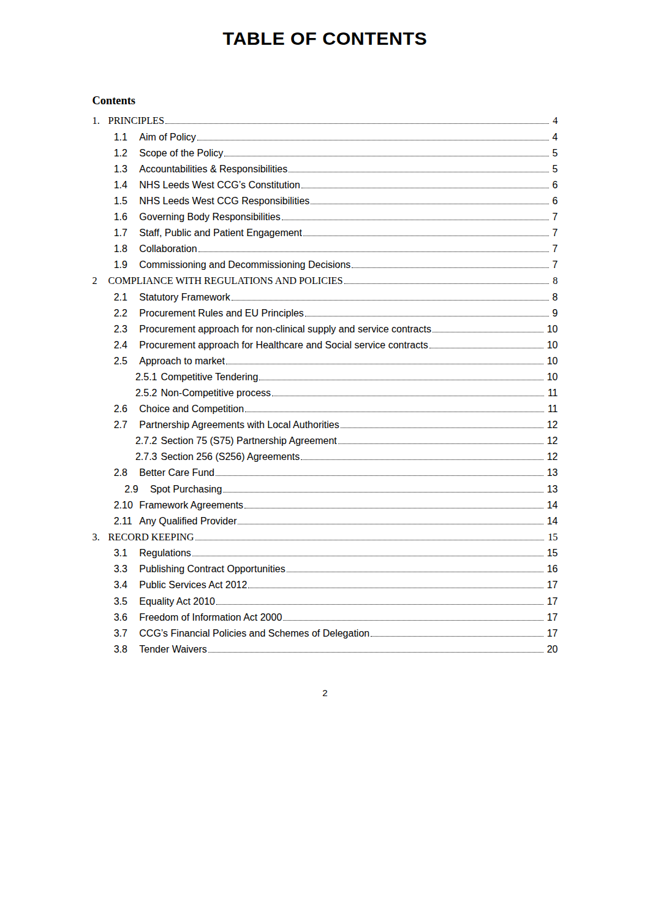TABLE OF CONTENTS
Contents
1. PRINCIPLES 4
1.1 Aim of Policy 4
1.2 Scope of the Policy 5
1.3 Accountabilities & Responsibilities 5
1.4 NHS Leeds West CCG’s Constitution 6
1.5 NHS Leeds West CCG Responsibilities 6
1.6 Governing Body Responsibilities 7
1.7 Staff, Public and Patient Engagement 7
1.8 Collaboration 7
1.9 Commissioning and Decommissioning Decisions 7
2 COMPLIANCE WITH REGULATIONS AND POLICIES 8
2.1 Statutory Framework 8
2.2 Procurement Rules and EU Principles 9
2.3 Procurement approach for non-clinical supply and service contracts 10
2.4 Procurement approach for Healthcare and Social service contracts 10
2.5 Approach to market 10
2.5.1 Competitive Tendering 10
2.5.2 Non-Competitive process 11
2.6 Choice and Competition 11
2.7 Partnership Agreements with Local Authorities 12
2.7.2 Section 75 (S75) Partnership Agreement 12
2.7.3 Section 256 (S256) Agreements 12
2.8 Better Care Fund 13
2.9 Spot Purchasing 13
2.10 Framework Agreements 14
2.11 Any Qualified Provider 14
3. RECORD KEEPING 15
3.1 Regulations 15
3.3 Publishing Contract Opportunities 16
3.4 Public Services Act 2012 17
3.5 Equality Act 2010 17
3.6 Freedom of Information Act 2000 17
3.7 CCG’s Financial Policies and Schemes of Delegation 17
3.8 Tender Waivers 20
2